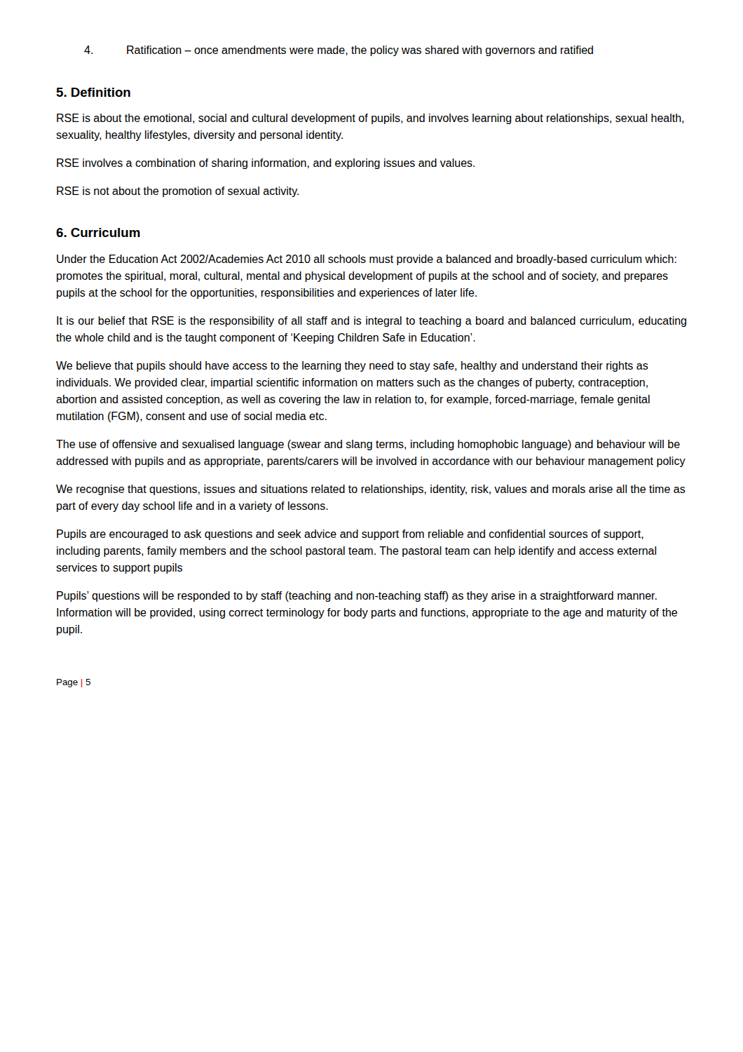4. Ratification – once amendments were made, the policy was shared with governors and ratified
5. Definition
RSE is about the emotional, social and cultural development of pupils, and involves learning about relationships, sexual health, sexuality, healthy lifestyles, diversity and personal identity.
RSE involves a combination of sharing information, and exploring issues and values.
RSE is not about the promotion of sexual activity.
6. Curriculum
Under the Education Act 2002/Academies Act 2010 all schools must provide a balanced and broadly-based curriculum which: promotes the spiritual, moral, cultural, mental and physical development of pupils at the school and of society, and prepares pupils at the school for the opportunities, responsibilities and experiences of later life.
It is our belief that RSE is the responsibility of all staff and is integral to teaching a board and balanced curriculum, educating the whole child and is the taught component of ‘Keeping Children Safe in Education’.
We believe that pupils should have access to the learning they need to stay safe, healthy and understand their rights as individuals. We provided clear, impartial scientific information on matters such as the changes of puberty, contraception, abortion and assisted conception, as well as covering the law in relation to, for example, forced-marriage, female genital mutilation (FGM), consent and use of social media etc.
The use of offensive and sexualised language (swear and slang terms, including homophobic language) and behaviour will be addressed with pupils and as appropriate, parents/carers will be involved in accordance with our behaviour management policy
We recognise that questions, issues and situations related to relationships, identity, risk, values and morals arise all the time as part of every day school life and in a variety of lessons.
Pupils are encouraged to ask questions and seek advice and support from reliable and confidential sources of support, including parents, family members and the school pastoral team. The pastoral team can help identify and access external services to support pupils
Pupils’ questions will be responded to by staff (teaching and non-teaching staff) as they arise in a straightforward manner. Information will be provided, using correct terminology for body parts and functions, appropriate to the age and maturity of the pupil.
Page | 5